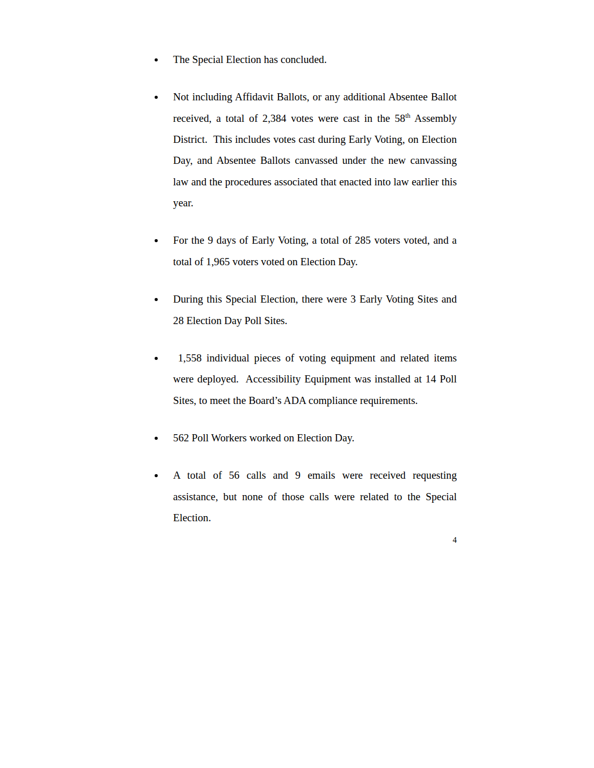The Special Election has concluded.
Not including Affidavit Ballots, or any additional Absentee Ballot received, a total of 2,384 votes were cast in the 58th Assembly District. This includes votes cast during Early Voting, on Election Day, and Absentee Ballots canvassed under the new canvassing law and the procedures associated that enacted into law earlier this year.
For the 9 days of Early Voting, a total of 285 voters voted, and a total of 1,965 voters voted on Election Day.
During this Special Election, there were 3 Early Voting Sites and 28 Election Day Poll Sites.
1,558 individual pieces of voting equipment and related items were deployed. Accessibility Equipment was installed at 14 Poll Sites, to meet the Board’s ADA compliance requirements.
562 Poll Workers worked on Election Day.
A total of 56 calls and 9 emails were received requesting assistance, but none of those calls were related to the Special Election.
4